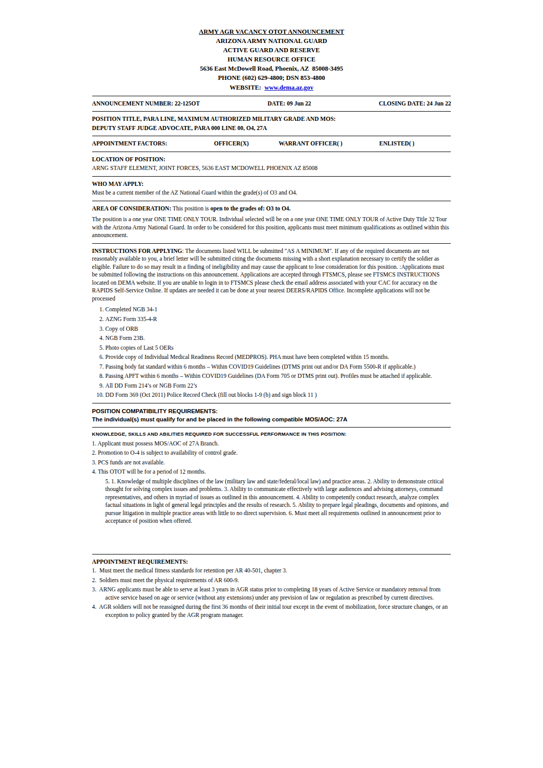ARMY AGR VACANCY OTOT ANNOUNCEMENT
ARIZONA ARMY NATIONAL GUARD
ACTIVE GUARD AND RESERVE
HUMAN RESOURCE OFFICE
5636 East McDowell Road, Phoenix, AZ 85008-3495
PHONE (602) 629-4800; DSN 853-4800
WEBSITE: www.dema.az.gov
ANNOUNCEMENT NUMBER: 22-125OT
DATE: 09 Jun 22
CLOSING DATE: 24 Jun 22
POSITION TITLE, PARA LINE, MAXIMUM AUTHORIZED MILITARY GRADE AND MOS:
DEPUTY STAFF JUDGE ADVOCATE, PARA 000 LINE 00, O4, 27A
APPOINTMENT FACTORS:
OFFICER(X)
WARRANT OFFICER( )
ENLISTED( )
LOCATION OF POSITION:
ARNG STAFF ELEMENT, JOINT FORCES, 5636 EAST MCDOWELL PHOENIX AZ 85008
WHO MAY APPLY:
Must be a current member of the AZ National Guard within the grade(s) of O3 and O4.
AREA OF CONSIDERATION: This position is open to the grades of: O3 to O4.
The position is a one year ONE TIME ONLY TOUR. Individual selected will be on a one year ONE TIME ONLY TOUR of Active Duty Title 32 Tour with the Arizona Army National Guard. In order to be considered for this position, applicants must meet minimum qualifications as outlined within this announcement.
INSTRUCTIONS FOR APPLYING: The documents listed WILL be submitted "AS A MINIMUM". If any of the required documents are not reasonably available to you, a brief letter will be submitted citing the documents missing with a short explanation necessary to certify the soldier as eligible. Failure to do so may result in a finding of ineligibility and may cause the applicant to lose consideration for this position. :Applications must be submitted following the instructions on this announcement. Applications are accepted through FTSMCS, please see FTSMCS INSTRUCTIONS located on DEMA website. If you are unable to login in to FTSMCS please check the email address associated with your CAC for accuracy on the RAPIDS Self-Service Online. If updates are needed it can be done at your nearest DEERS/RAPIDS Office. Incomplete applications will not be processed
Completed NGB 34-1
AZNG Form 335-4-R
Copy of ORB
NGB Form 23B.
Photo copies of Last 5 OERs
Provide copy of Individual Medical Readiness Record (MEDPROS). PHA must have been completed within 15 months.
Passing body fat standard within 6 months – Within COVID19 Guidelines (DTMS print out and/or DA Form 5500-R if applicable.)
Passing APFT within 6 months – Within COVID19 Guidelines (DA Form 705 or DTMS print out). Profiles must be attached if applicable.
All DD Form 214’s or NGB Form 22’s
DD Form 369 (Oct 2011) Police Record Check (fill out blocks 1-9 (b) and sign block 11 )
POSITION COMPATIBILITY REQUIREMENTS:
The individual(s) must qualify for and be placed in the following compatible MOS/AOC: 27A
KNOWLEDGE, SKILLS AND ABILITIES REQUIRED FOR SUCCESSFUL PERFORMANCE IN THIS POSITION:
1. Applicant must possess MOS/AOC of 27A Branch.
2. Promotion to O-4 is subject to availability of control grade.
3. PCS funds are not available.
4. This OTOT will be for a period of 12 months.
5. 1. Knowledge of multiple disciplines of the law (military law and state/federal/local law) and practice areas. 2. Ability to demonstrate critical thought for solving complex issues and problems. 3. Ability to communicate effectively with large audiences and advising attorneys, command representatives, and others in myriad of issues as outlined in this announcement. 4. Ability to competently conduct research, analyze complex factual situations in light of general legal principles and the results of research. 5. Ability to prepare legal pleadings, documents and opinions, and pursue litigation in multiple practice areas with little to no direct supervision. 6. Must meet all requirements outlined in announcement prior to acceptance of position when offered.
APPOINTMENT REQUIREMENTS:
1. Must meet the medical fitness standards for retention per AR 40-501, chapter 3.
2. Soldiers must meet the physical requirements of AR 600-9.
3. ARNG applicants must be able to serve at least 3 years in AGR status prior to completing 18 years of Active Service or mandatory removal from active service based on age or service (without any extensions) under any prevision of law or regulation as prescribed by current directives.
4. AGR soldiers will not be reassigned during the first 36 months of their initial tour except in the event of mobilization, force structure changes, or an exception to policy granted by the AGR program manager.